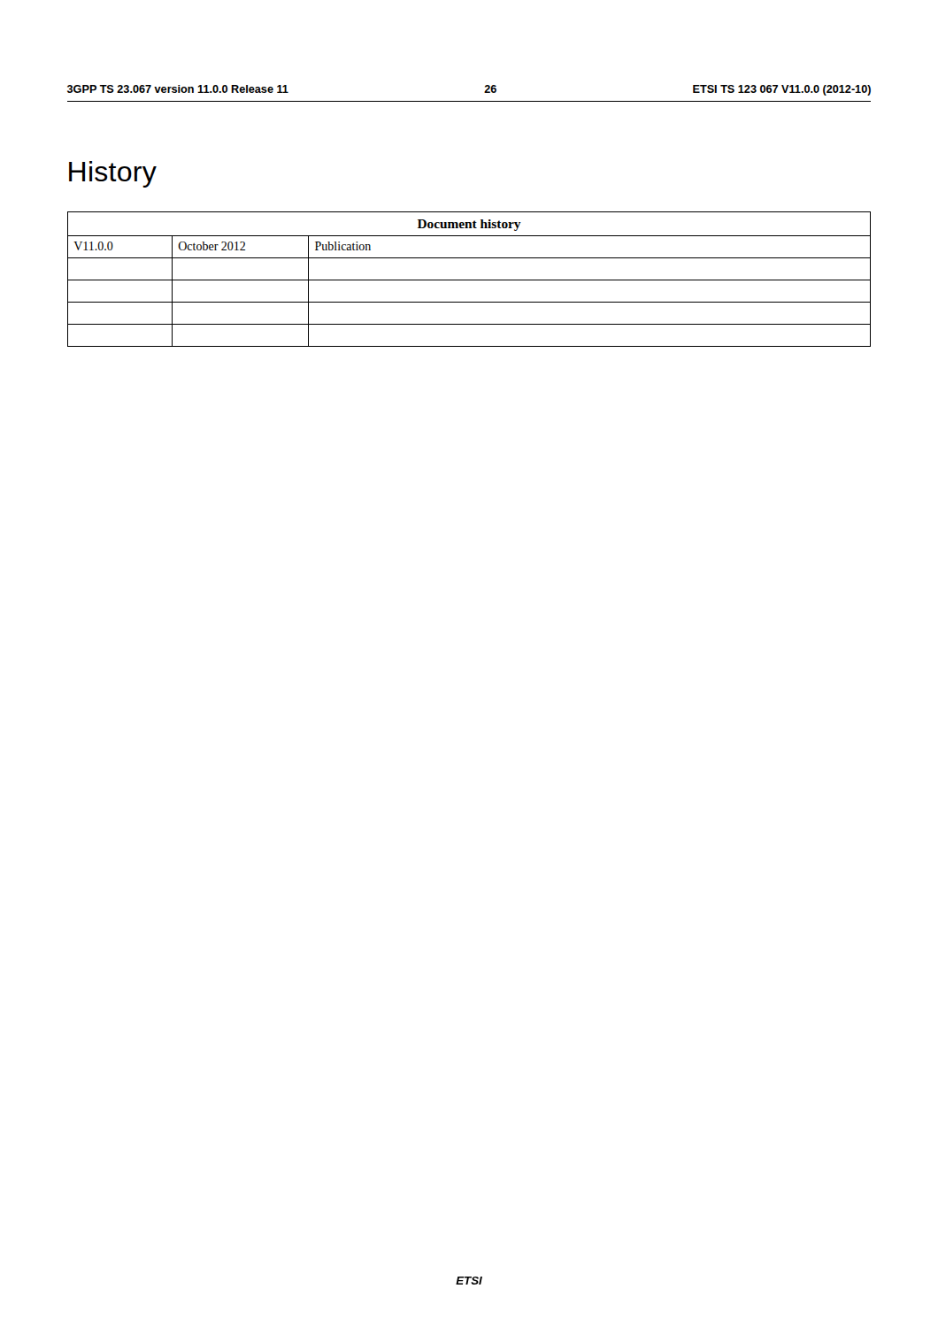3GPP TS 23.067 version 11.0.0 Release 11
26
ETSI TS 123 067 V11.0.0 (2012-10)
History
| Document history |
| --- |
| V11.0.0 | October 2012 | Publication |
ETSI